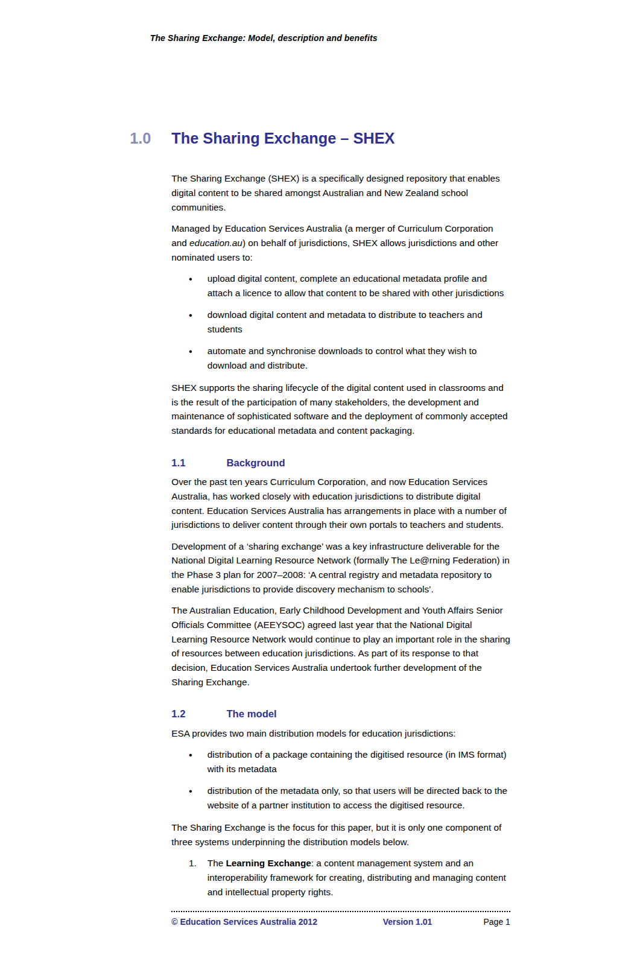The Sharing Exchange: Model, description and benefits
1.0 The Sharing Exchange – SHEX
The Sharing Exchange (SHEX) is a specifically designed repository that enables digital content to be shared amongst Australian and New Zealand school communities.
Managed by Education Services Australia (a merger of Curriculum Corporation and education.au) on behalf of jurisdictions, SHEX allows jurisdictions and other nominated users to:
upload digital content, complete an educational metadata profile and attach a licence to allow that content to be shared with other jurisdictions
download digital content and metadata to distribute to teachers and students
automate and synchronise downloads to control what they wish to download and distribute.
SHEX supports the sharing lifecycle of the digital content used in classrooms and is the result of the participation of many stakeholders, the development and maintenance of sophisticated software and the deployment of commonly accepted standards for educational metadata and content packaging.
1.1 Background
Over the past ten years Curriculum Corporation, and now Education Services Australia, has worked closely with education jurisdictions to distribute digital content. Education Services Australia has arrangements in place with a number of jurisdictions to deliver content through their own portals to teachers and students.
Development of a ‘sharing exchange’ was a key infrastructure deliverable for the National Digital Learning Resource Network (formally The Le@rning Federation) in the Phase 3 plan for 2007–2008: ‘A central registry and metadata repository to enable jurisdictions to provide discovery mechanism to schools’.
The Australian Education, Early Childhood Development and Youth Affairs Senior Officials Committee (AEEYSOC) agreed last year that the National Digital Learning Resource Network would continue to play an important role in the sharing of resources between education jurisdictions. As part of its response to that decision, Education Services Australia undertook further development of the Sharing Exchange.
1.2 The model
ESA provides two main distribution models for education jurisdictions:
distribution of a package containing the digitised resource (in IMS format) with its metadata
distribution of the metadata only, so that users will be directed back to the website of a partner institution to access the digitised resource.
The Sharing Exchange is the focus for this paper, but it is only one component of three systems underpinning the distribution models below.
The Learning Exchange: a content management system and an interoperability framework for creating, distributing and managing content and intellectual property rights.
© Education Services Australia 2012
Version 1.01
Page 1